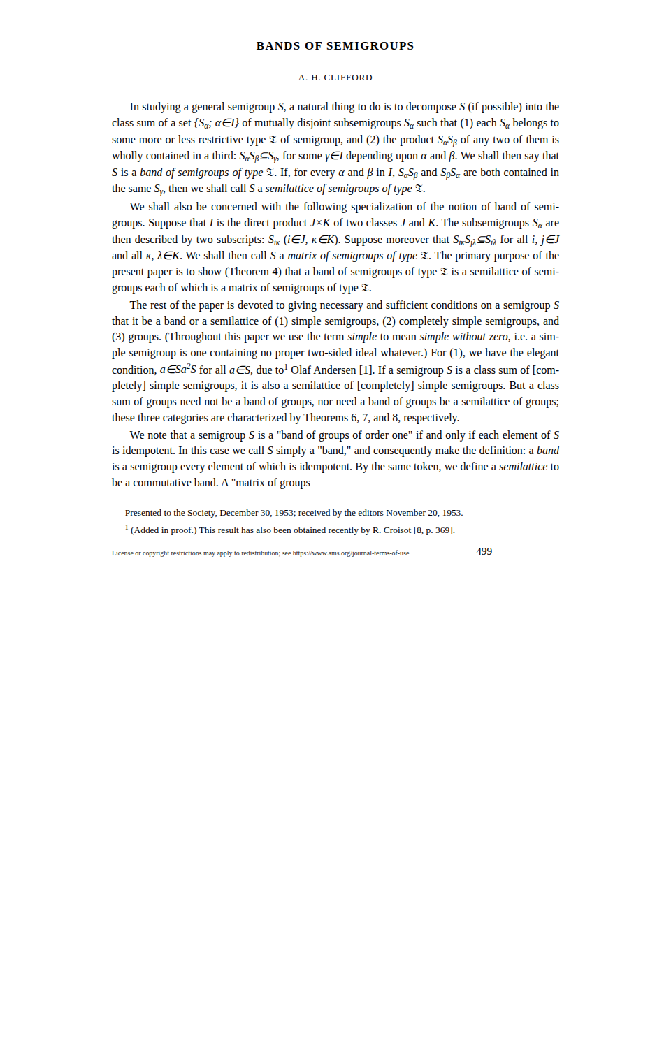Bands of Semigroups
A. H. Clifford
In studying a general semigroup S, a natural thing to do is to decompose S (if possible) into the class sum of a set {Sα; α∈I} of mutually disjoint subsemigroups Sα such that (1) each Sα belongs to some more or less restrictive type 𝔗 of semigroup, and (2) the product Sα Sβ of any two of them is wholly contained in a third: Sα Sβ⊆Sγ, for some γ∈I depending upon α and β. We shall then say that S is a band of semigroups of type 𝔗. If, for every α and β in I, Sα Sβ and Sβ Sα are both contained in the same Sγ, then we shall call S a semilattice of semigroups of type 𝔗.
We shall also be concerned with the following specialization of the notion of band of semigroups. Suppose that I is the direct product J×K of two classes J and K. The subsemigroups Sα are then described by two subscripts: Siκ (i∈J, κ∈K). Suppose moreover that Siκ Sjλ⊆Siλ for all i, j∈J and all κ, λ∈K. We shall then call S a matrix of semigroups of type 𝔗. The primary purpose of the present paper is to show (Theorem 4) that a band of semigroups of type 𝔗 is a semilattice of semigroups each of which is a matrix of semigroups of type 𝔗.
The rest of the paper is devoted to giving necessary and sufficient conditions on a semigroup S that it be a band or a semilattice of (1) simple semigroups, (2) completely simple semigroups, and (3) groups. (Throughout this paper we use the term simple to mean simple without zero, i.e. a simple semigroup is one containing no proper two-sided ideal whatever.) For (1), we have the elegant condition, a∈Sa2 S for all a∈S, due to1 Olaf Andersen [1]. If a semigroup S is a class sum of [completely] simple semigroups, it is also a semilattice of [completely] simple semigroups. But a class sum of groups need not be a band of groups, nor need a band of groups be a semilattice of groups; these three categories are characterized by Theorems 6, 7, and 8, respectively.
We note that a semigroup S is a "band of groups of order one" if and only if each element of S is idempotent. In this case we call S simply a "band," and consequently make the definition: a band is a semigroup every element of which is idempotent. By the same token, we define a semilattice to be a commutative band. A "matrix of groups
Presented to the Society, December 30, 1953; received by the editors November 20, 1953.
1 (Added in proof.) This result has also been obtained recently by R. Croisot [8, p. 369].
License or copyright restrictions may apply to redistribution; see https://www.ams.org/journal-terms-of-use
499